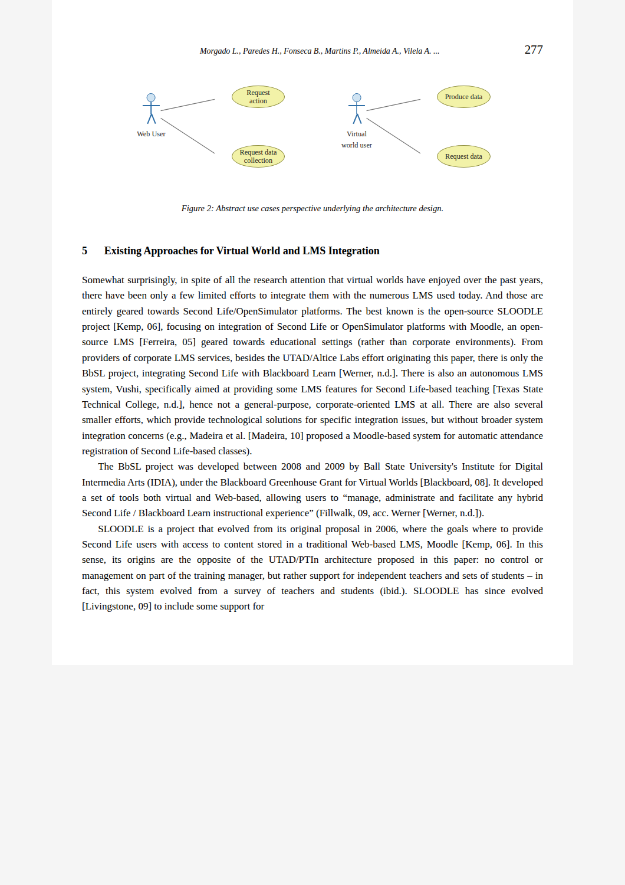Morgado L., Paredes H., Fonseca B., Martins P., Almeida A., Vilela A. ... 277
Web User
Request
action
Request data
collection
Virtual world user
Produce data
Request data
Figure 2: Abstract use cases perspective underlying the architecture design.
5 Existing Approaches for Virtual World and LMS Integration
Somewhat surprisingly, in spite of all the research attention that virtual worlds have enjoyed over the past years, there have been only a few limited efforts to integrate them with the numerous LMS used today. And those are entirely geared towards Second Life/OpenSimulator platforms. The best known is the open-source SLOODLE project [Kemp, 06], focusing on integration of Second Life or OpenSimulator platforms with Moodle, an open-source LMS [Ferreira, 05] geared towards educational settings (rather than corporate environments). From providers of corporate LMS services, besides the UTAD/Altice Labs effort originating this paper, there is only the BbSL project, integrating Second Life with Blackboard Learn [Werner, n.d.]. There is also an autonomous LMS system, Vushi, specifically aimed at providing some LMS features for Second Life-based teaching [Texas State Technical College, n.d.], hence not a general-purpose, corporate-oriented LMS at all. There are also several smaller efforts, which provide technological solutions for specific integration issues, but without broader system integration concerns (e.g., Madeira et al. [Madeira, 10] proposed a Moodle-based system for automatic attendance registration of Second Life-based classes).
The BbSL project was developed between 2008 and 2009 by Ball State University's Institute for Digital Intermedia Arts (IDIA), under the Blackboard Greenhouse Grant for Virtual Worlds [Blackboard, 08]. It developed a set of tools both virtual and Web-based, allowing users to “manage, administrate and facilitate any hybrid Second Life / Blackboard Learn instructional experience” (Fillwalk, 09, acc. Werner [Werner, n.d.]).
SLOODLE is a project that evolved from its original proposal in 2006, where the goals where to provide Second Life users with access to content stored in a traditional Web-based LMS, Moodle [Kemp, 06]. In this sense, its origins are the opposite of the UTAD/PTIn architecture proposed in this paper: no control or management on part of the training manager, but rather support for independent teachers and sets of students – in fact, this system evolved from a survey of teachers and students (ibid.). SLOODLE has since evolved [Livingstone, 09] to include some support for